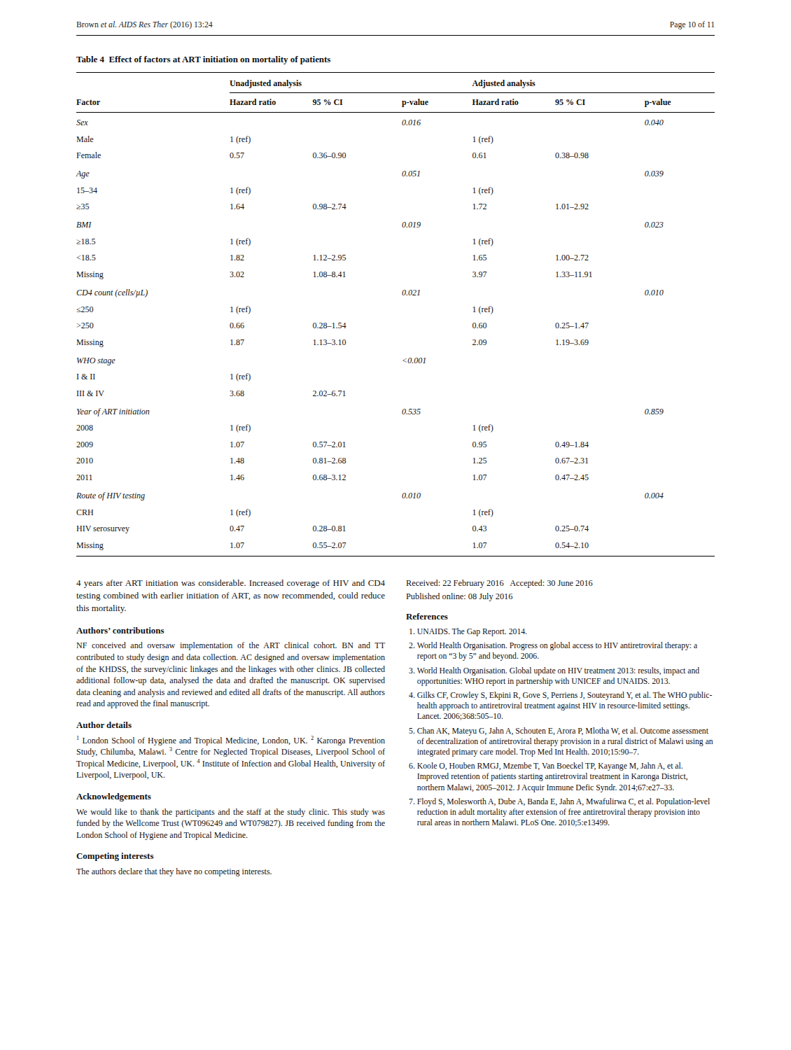Brown et al. AIDS Res Ther (2016) 13:24
Page 10 of 11
Table 4 Effect of factors at ART initiation on mortality of patients
| Factor | Unadjusted analysis | Adjusted analysis |
| --- | --- | --- |
| Hazard ratio | 95 % CI | p-value | Hazard ratio | 95 % CI | p-value |
| Sex | | | 0.016 | | | 0.040 |
| Male | 1 (ref) | | | 1 (ref) | | |
| Female | 0.57 | 0.36–0.90 | | 0.61 | 0.38–0.98 | |
| Age | | | 0.051 | | | 0.039 |
| 15–34 | 1 (ref) | | | 1 (ref) | | |
| ≥35 | 1.64 | 0.98–2.74 | | 1.72 | 1.01–2.92 | |
| BMI | | | 0.019 | | | 0.023 |
| ≥18.5 | 1 (ref) | | | 1 (ref) | | |
| <18.5 | 1.82 | 1.12–2.95 | | 1.65 | 1.00–2.72 | |
| Missing | 3.02 | 1.08–8.41 | | 3.97 | 1.33–11.91 | |
| CD4 count (cells/µL) | | | 0.021 | | | 0.010 |
| ≤250 | 1 (ref) | | | 1 (ref) | | |
| >250 | 0.66 | 0.28–1.54 | | 0.60 | 0.25–1.47 | |
| Missing | 1.87 | 1.13–3.10 | | 2.09 | 1.19–3.69 | |
| WHO stage | | | <0.001 | | | |
| I & II | 1 (ref) | | | | | |
| III & IV | 3.68 | 2.02–6.71 | | | | |
| Year of ART initiation | | | 0.535 | | | 0.859 |
| 2008 | 1 (ref) | | | 1 (ref) | | |
| 2009 | 1.07 | 0.57–2.01 | | 0.95 | 0.49–1.84 | |
| 2010 | 1.48 | 0.81–2.68 | | 1.25 | 0.67–2.31 | |
| 2011 | 1.46 | 0.68–3.12 | | 1.07 | 0.47–2.45 | |
| Route of HIV testing | | | 0.010 | | | 0.004 |
| CRH | 1 (ref) | | | 1 (ref) | | |
| HIV serosurvey | 0.47 | 0.28–0.81 | | 0.43 | 0.25–0.74 | |
| Missing | 1.07 | 0.55–2.07 | | 1.07 | 0.54–2.10 | |
4 years after ART initiation was considerable. Increased coverage of HIV and CD4 testing combined with earlier initiation of ART, as now recommended, could reduce this mortality.
Authors’ contributions
NF conceived and oversaw implementation of the ART clinical cohort. BN and TT contributed to study design and data collection. AC designed and oversaw implementation of the KHDSS, the survey/clinic linkages and the linkages with other clinics. JB collected additional follow-up data, analysed the data and drafted the manuscript. OK supervised data cleaning and analysis and reviewed and edited all drafts of the manuscript. All authors read and approved the final manuscript.
Author details
1 London School of Hygiene and Tropical Medicine, London, UK. 2 Karonga Prevention Study, Chilumba, Malawi. 3 Centre for Neglected Tropical Diseases, Liverpool School of Tropical Medicine, Liverpool, UK. 4 Institute of Infection and Global Health, University of Liverpool, Liverpool, UK.
Acknowledgements
We would like to thank the participants and the staff at the study clinic. This study was funded by the Wellcome Trust (WT096249 and WT079827). JB received funding from the London School of Hygiene and Tropical Medicine.
Competing interests
The authors declare that they have no competing interests.
Received: 22 February 2016 Accepted: 30 June 2016
Published online: 08 July 2016
References
UNAIDS. The Gap Report. 2014.
World Health Organisation. Progress on global access to HIV antiretroviral therapy: a report on “3 by 5” and beyond. 2006.
World Health Organisation. Global update on HIV treatment 2013: results, impact and opportunities: WHO report in partnership with UNICEF and UNAIDS. 2013.
Gilks CF, Crowley S, Ekpini R, Gove S, Perriens J, Souteyrand Y, et al. The WHO public-health approach to antiretroviral treatment against HIV in resource-limited settings. Lancet. 2006;368:505–10.
Chan AK, Mateyu G, Jahn A, Schouten E, Arora P, Mlotha W, et al. Outcome assessment of decentralization of antiretroviral therapy provision in a rural district of Malawi using an integrated primary care model. Trop Med Int Health. 2010;15:90–7.
Koole O, Houben RMGJ, Mzembe T, Van Boeckel TP, Kayange M, Jahn A, et al. Improved retention of patients starting antiretroviral treatment in Karonga District, northern Malawi, 2005–2012. J Acquir Immune Defic Syndr. 2014;67:e27–33.
Floyd S, Molesworth A, Dube A, Banda E, Jahn A, Mwafulirwa C, et al. Population-level reduction in adult mortality after extension of free antiretroviral therapy provision into rural areas in northern Malawi. PLoS One. 2010;5:e13499.